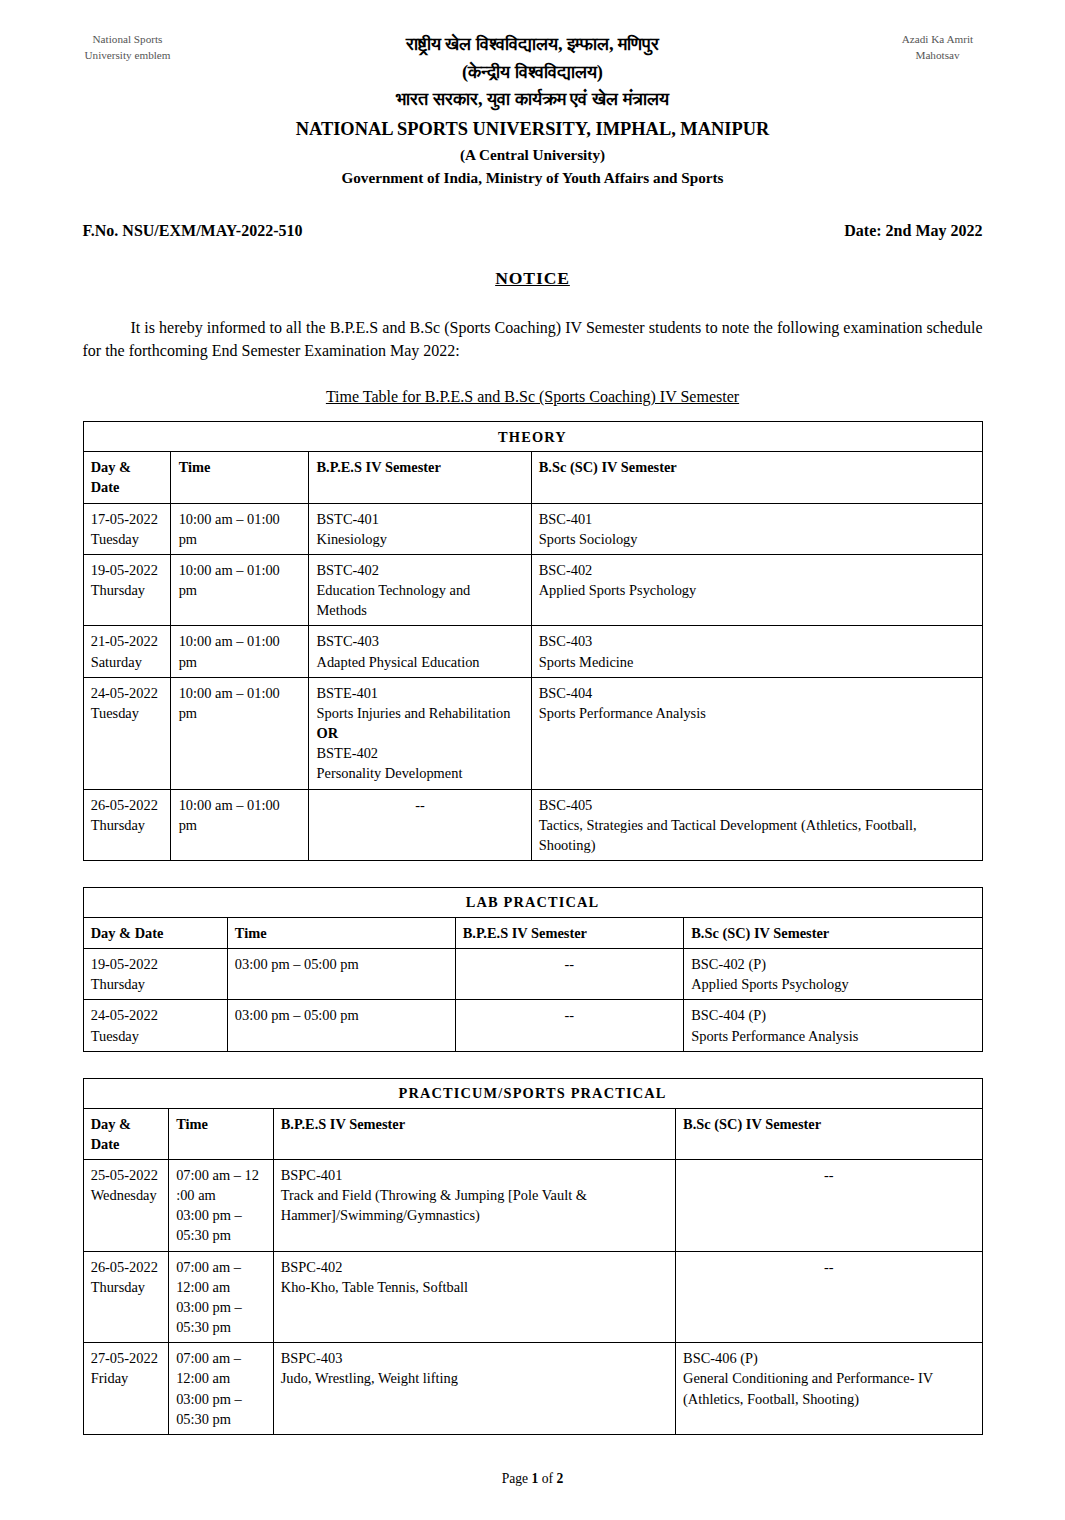National Sports University emblem
Azadi Ka Amrit Mahotsav
राष्ट्रीय खेल विश्वविद्यालय, इम्फाल, मणिपुर
(केन्द्रीय विश्वविद्यालय)
भारत सरकार, युवा कार्यक्रम एवं खेल मंत्रालय
NATIONAL SPORTS UNIVERSITY, IMPHAL, MANIPUR
(A Central University)
Government of India, Ministry of Youth Affairs and Sports
F.No. NSU/EXM/MAY-2022-510 Date: 2nd May 2022
NOTICE
It is hereby informed to all the B.P.E.S and B.Sc (Sports Coaching) IV Semester students to note the following examination schedule for the forthcoming End Semester Examination May 2022:
Time Table for B.P.E.S and B.Sc (Sports Coaching) IV Semester
THEORY
| Day & Date | Time | B.P.E.S IV Semester | B.Sc (SC) IV Semester |
| --- | --- | --- | --- |
| 17-05-2022 Tuesday | 10:00 am – 01:00 pm | BSTC-401 Kinesiology | BSC-401 Sports Sociology |
| 19-05-2022 Thursday | 10:00 am – 01:00 pm | BSTC-402 Education Technology and Methods | BSC-402 Applied Sports Psychology |
| 21-05-2022 Saturday | 10:00 am – 01:00 pm | BSTC-403 Adapted Physical Education | BSC-403 Sports Medicine |
| 24-05-2022 Tuesday | 10:00 am – 01:00 pm | BSTE-401 Sports Injuries and Rehabilitation OR BSTE-402 Personality Development | BSC-404 Sports Performance Analysis |
| 26-05-2022 Thursday | 10:00 am – 01:00 pm | -- | BSC-405 Tactics, Strategies and Tactical Development (Athletics, Football, Shooting) |
LAB PRACTICAL
| Day & Date | Time | B.P.E.S IV Semester | B.Sc (SC) IV Semester |
| --- | --- | --- | --- |
| 19-05-2022 Thursday | 03:00 pm – 05:00 pm | -- | BSC-402 (P) Applied Sports Psychology |
| 24-05-2022 Tuesday | 03:00 pm – 05:00 pm | -- | BSC-404 (P) Sports Performance Analysis |
PRACTICUM/SPORTS PRACTICAL
| Day & Date | Time | B.P.E.S IV Semester | B.Sc (SC) IV Semester |
| --- | --- | --- | --- |
| 25-05-2022 Wednesday | 07:00 am – 12 :00 am 03:00 pm – 05:30 pm | BSPC-401 Track and Field (Throwing & Jumping [Pole Vault & Hammer]/Swimming/Gymnastics) | -- |
| 26-05-2022 Thursday | 07:00 am – 12:00 am 03:00 pm – 05:30 pm | BSPC-402 Kho-Kho, Table Tennis, Softball | -- |
| 27-05-2022 Friday | 07:00 am – 12:00 am 03:00 pm – 05:30 pm | BSPC-403 Judo, Wrestling, Weight lifting | BSC-406 (P) General Conditioning and Performance- IV (Athletics, Football, Shooting) |
Page 1 of 2